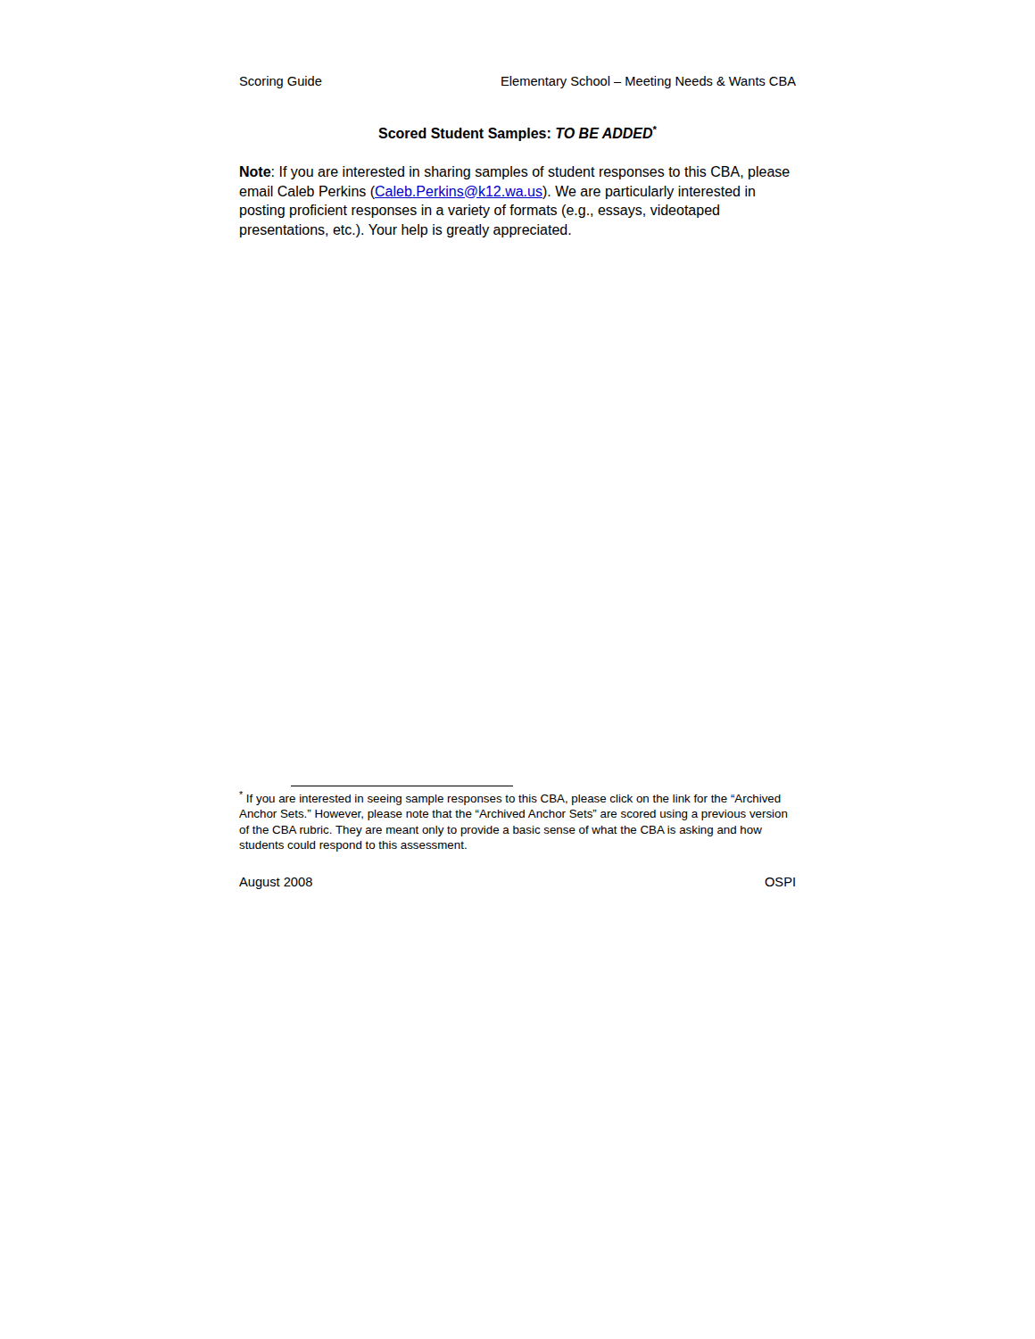Scoring Guide
Elementary School – Meeting Needs & Wants CBA
Scored Student Samples: TO BE ADDED*
Note: If you are interested in sharing samples of student responses to this CBA, please email Caleb Perkins (Caleb.Perkins@k12.wa.us). We are particularly interested in posting proficient responses in a variety of formats (e.g., essays, videotaped presentations, etc.). Your help is greatly appreciated.
* If you are interested in seeing sample responses to this CBA, please click on the link for the “Archived Anchor Sets.” However, please note that the “Archived Anchor Sets” are scored using a previous version of the CBA rubric. They are meant only to provide a basic sense of what the CBA is asking and how students could respond to this assessment.
August 2008
OSPI